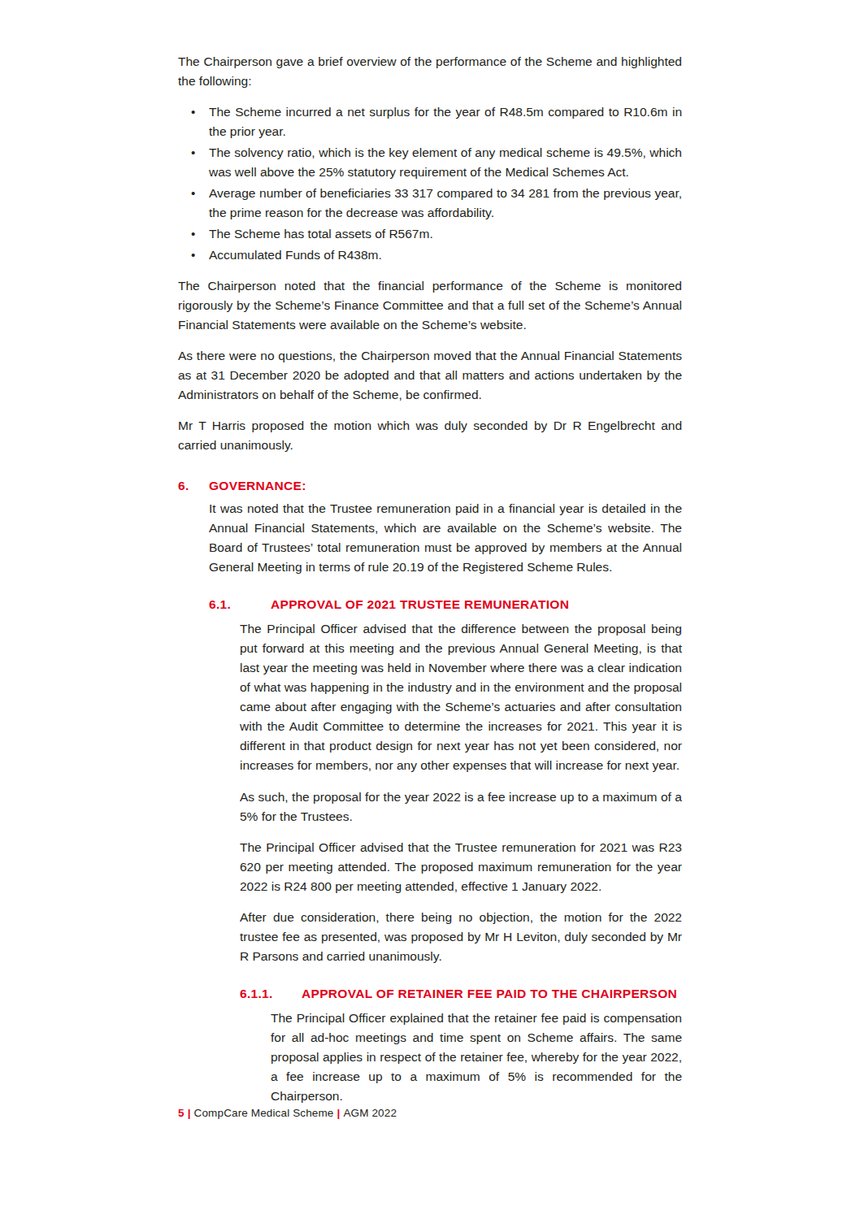The Chairperson gave a brief overview of the performance of the Scheme and highlighted the following:
The Scheme incurred a net surplus for the year of R48.5m compared to R10.6m in the prior year.
The solvency ratio, which is the key element of any medical scheme is 49.5%, which was well above the 25% statutory requirement of the Medical Schemes Act.
Average number of beneficiaries 33 317 compared to 34 281 from the previous year, the prime reason for the decrease was affordability.
The Scheme has total assets of R567m.
Accumulated Funds of R438m.
The Chairperson noted that the financial performance of the Scheme is monitored rigorously by the Scheme’s Finance Committee and that a full set of the Scheme’s Annual Financial Statements were available on the Scheme’s website.
As there were no questions, the Chairperson moved that the Annual Financial Statements as at 31 December 2020 be adopted and that all matters and actions undertaken by the Administrators on behalf of the Scheme, be confirmed.
Mr T Harris proposed the motion which was duly seconded by Dr R Engelbrecht and carried unanimously.
6. GOVERNANCE:
It was noted that the Trustee remuneration paid in a financial year is detailed in the Annual Financial Statements, which are available on the Scheme’s website. The Board of Trustees’ total remuneration must be approved by members at the Annual General Meeting in terms of rule 20.19 of the Registered Scheme Rules.
6.1. APPROVAL OF 2021 TRUSTEE REMUNERATION
The Principal Officer advised that the difference between the proposal being put forward at this meeting and the previous Annual General Meeting, is that last year the meeting was held in November where there was a clear indication of what was happening in the industry and in the environment and the proposal came about after engaging with the Scheme’s actuaries and after consultation with the Audit Committee to determine the increases for 2021. This year it is different in that product design for next year has not yet been considered, nor increases for members, nor any other expenses that will increase for next year.
As such, the proposal for the year 2022 is a fee increase up to a maximum of a 5% for the Trustees.
The Principal Officer advised that the Trustee remuneration for 2021 was R23 620 per meeting attended. The proposed maximum remuneration for the year 2022 is R24 800 per meeting attended, effective 1 January 2022.
After due consideration, there being no objection, the motion for the 2022 trustee fee as presented, was proposed by Mr H Leviton, duly seconded by Mr R Parsons and carried unanimously.
6.1.1. APPROVAL OF RETAINER FEE PAID TO THE CHAIRPERSON
The Principal Officer explained that the retainer fee paid is compensation for all ad-hoc meetings and time spent on Scheme affairs. The same proposal applies in respect of the retainer fee, whereby for the year 2022, a fee increase up to a maximum of 5% is recommended for the Chairperson.
5|CompCare Medical Scheme|AGM 2022